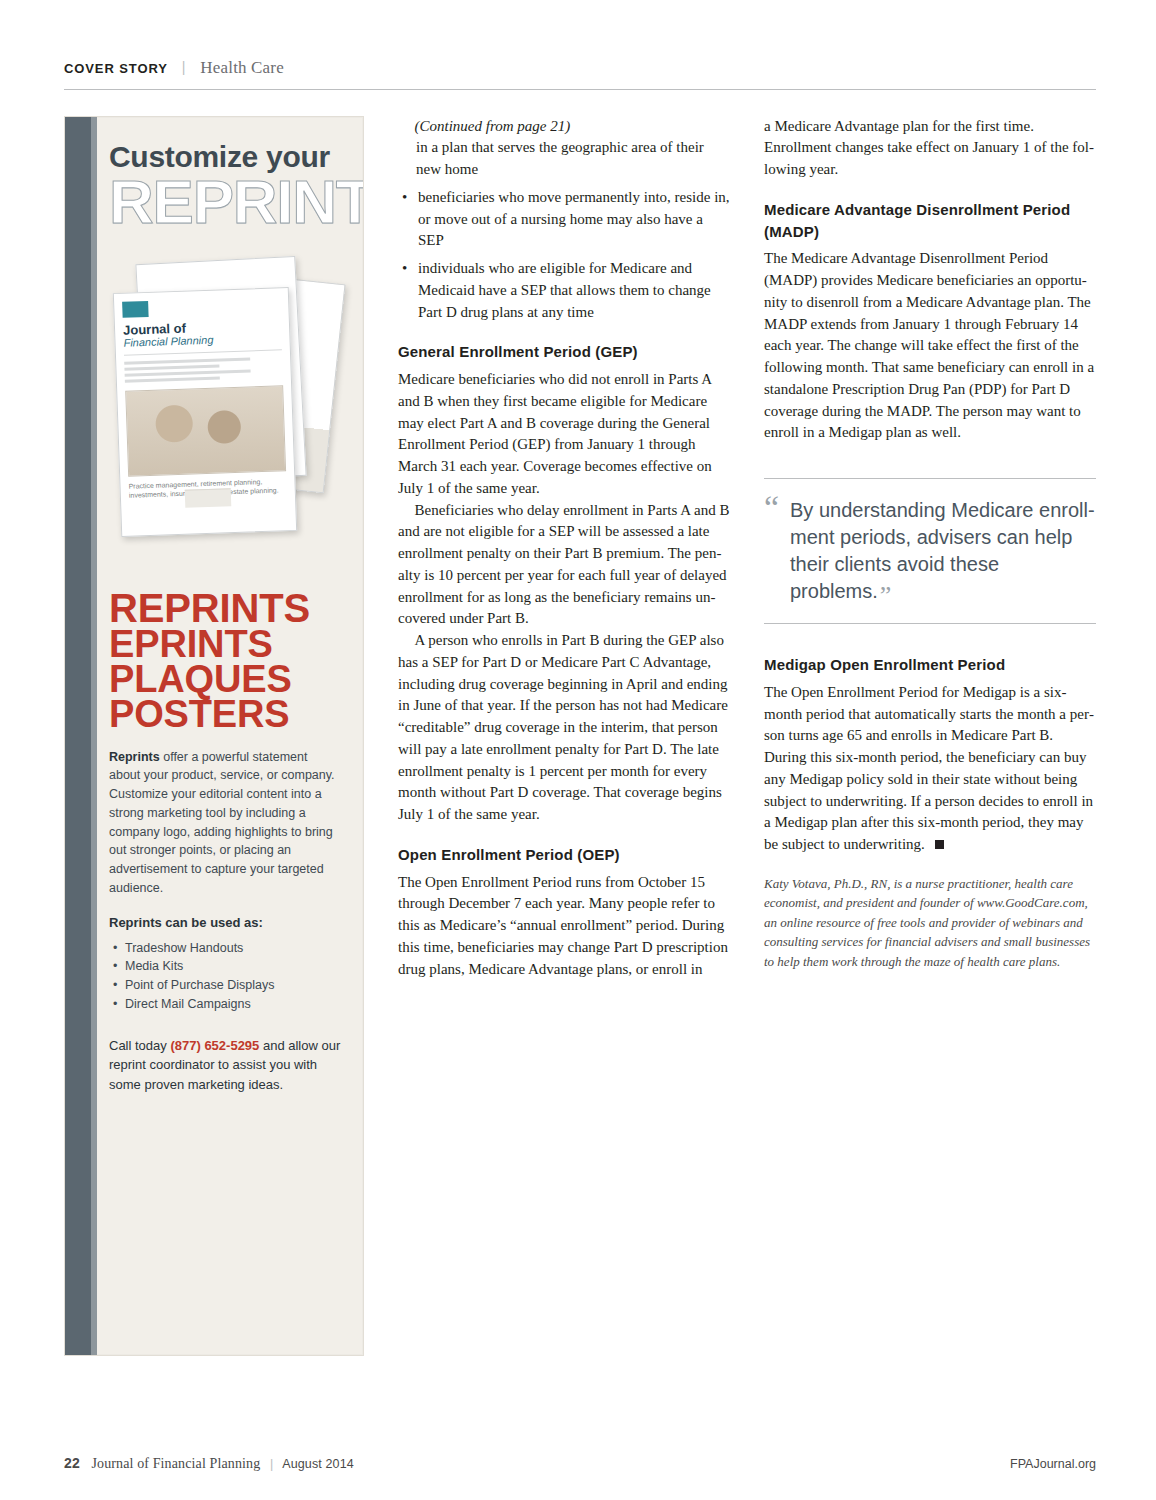COVER STORY | Health Care
Customize your REPRINTS
Journal of Financial Planning
Practice management, retirement planning, investments, insurance, tax and estate planning.
REPRINTS EPRINTS PLAQUES POSTERS
Reprints offer a powerful statement about your product, service, or company. Customize your editorial content into a strong marketing tool by including a company logo, adding highlights to bring out stronger points, or placing an advertisement to capture your targeted audience.
Reprints can be used as:
Tradeshow Handouts
Media Kits
Point of Purchase Displays
Direct Mail Campaigns
Call today (877) 652-5295 and allow our reprint coordinator to assist you with some proven marketing ideas.
(Continued from page 21)
in a plan that serves the geographic area of their new home
beneficiaries who move permanently into, reside in, or move out of a nursing home may also have a SEP
individuals who are eligible for Medicare and Medicaid have a SEP that allows them to change Part D drug plans at any time
General Enrollment Period (GEP)
Medicare beneficiaries who did not enroll in Parts A and B when they first became eligible for Medicare may elect Part A and B coverage during the General Enrollment Period (GEP) from January 1 through March 31 each year. Coverage becomes effective on July 1 of the same year.
Beneficiaries who delay enrollment in Parts A and B and are not eligible for a SEP will be assessed a late enrollment penalty on their Part B premium. The penalty is 10 percent per year for each full year of delayed enrollment for as long as the beneficiary remains uncovered under Part B.
A person who enrolls in Part B during the GEP also has a SEP for Part D or Medicare Part C Advantage, including drug coverage beginning in April and ending in June of that year. If the person has not had Medicare “creditable” drug coverage in the interim, that person will pay a late enrollment penalty for Part D. The late enrollment penalty is 1 percent per month for every month without Part D coverage. That coverage begins July 1 of the same year.
Open Enrollment Period (OEP)
The Open Enrollment Period runs from October 15 through December 7 each year. Many people refer to this as Medicare’s “annual enrollment” period. During this time, beneficiaries may change Part D prescription drug plans, Medicare Advantage plans, or enroll in
a Medicare Advantage plan for the first time. Enrollment changes take effect on January 1 of the following year.
Medicare Advantage Disenrollment Period (MADP)
The Medicare Advantage Disenrollment Period (MADP) provides Medicare beneficiaries an opportunity to disenroll from a Medicare Advantage plan. The MADP extends from January 1 through February 14 each year. The change will take effect the first of the following month. That same beneficiary can enroll in a standalone Prescription Drug Pan (PDP) for Part D coverage during the MADP. The person may want to enroll in a Medigap plan as well.
“
By understanding Medicare enrollment periods, advisers can help their clients avoid these problems.”
Medigap Open Enrollment Period
The Open Enrollment Period for Medigap is a six-month period that automatically starts the month a person turns age 65 and enrolls in Medicare Part B. During this six-month period, the beneficiary can buy any Medigap policy sold in their state without being subject to underwriting. If a person decides to enroll in a Medigap plan after this six-month period, they may be subject to underwriting.
Katy Votava, Ph.D., RN, is a nurse practitioner, health care economist, and president and founder of www.GoodCare.com, an online resource of free tools and provider of webinars and consulting services for financial advisers and small businesses to help them work through the maze of health care plans.
22 Journal of Financial Planning | August 2014
FPAJournal.org